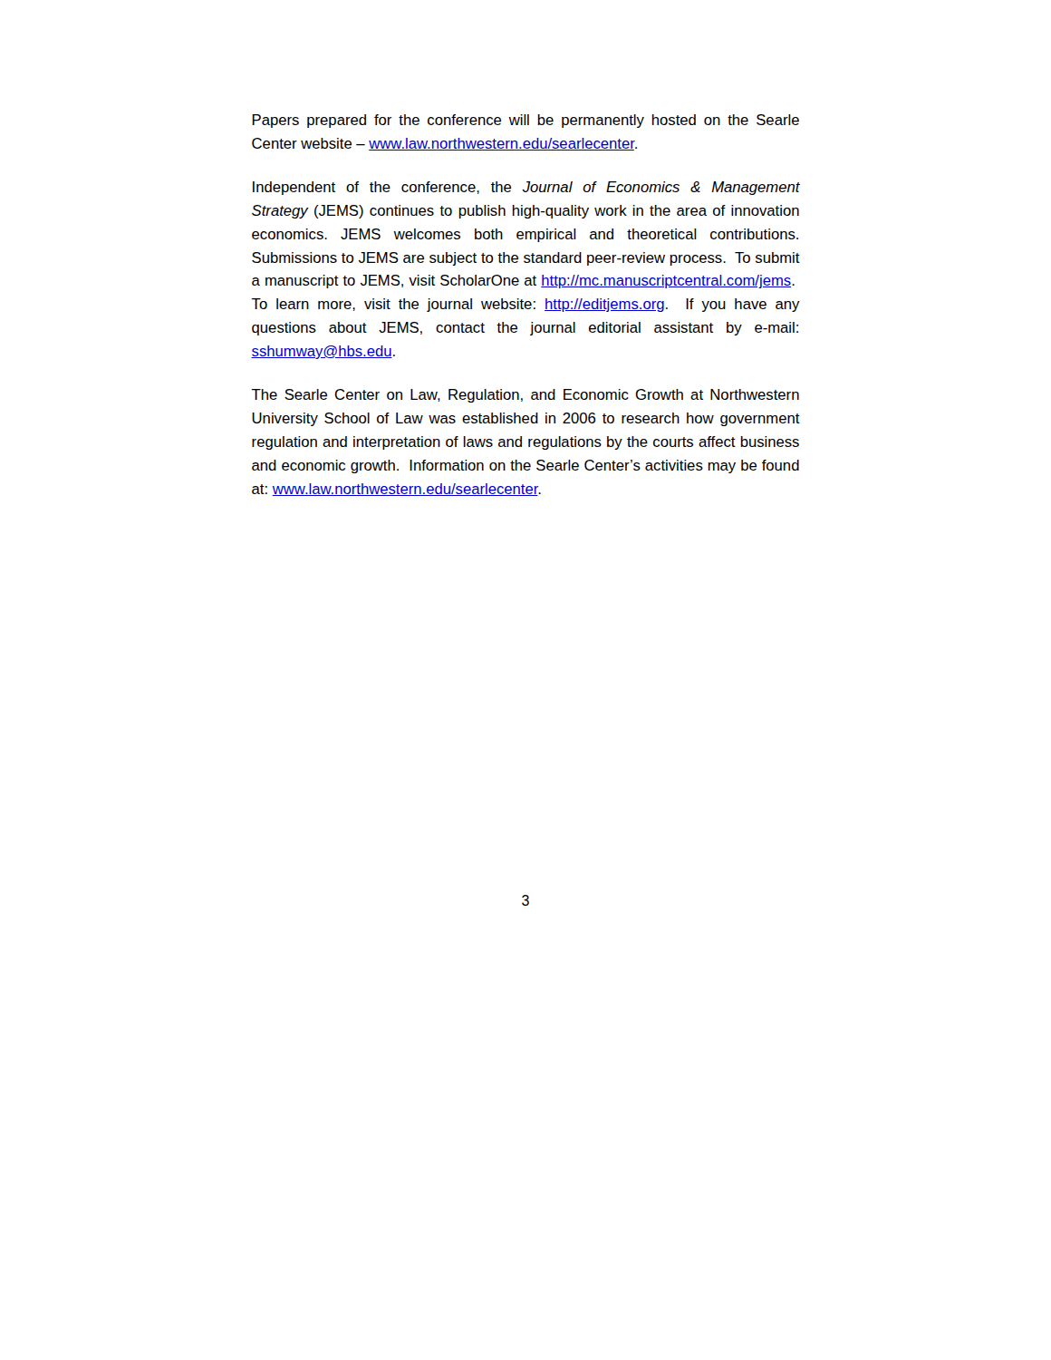Papers prepared for the conference will be permanently hosted on the Searle Center website – www.law.northwestern.edu/searlecenter.
Independent of the conference, the Journal of Economics & Management Strategy (JEMS) continues to publish high-quality work in the area of innovation economics. JEMS welcomes both empirical and theoretical contributions. Submissions to JEMS are subject to the standard peer-review process. To submit a manuscript to JEMS, visit ScholarOne at http://mc.manuscriptcentral.com/jems. To learn more, visit the journal website: http://editjems.org. If you have any questions about JEMS, contact the journal editorial assistant by e-mail: sshumway@hbs.edu.
The Searle Center on Law, Regulation, and Economic Growth at Northwestern University School of Law was established in 2006 to research how government regulation and interpretation of laws and regulations by the courts affect business and economic growth. Information on the Searle Center’s activities may be found at: www.law.northwestern.edu/searlecenter.
3